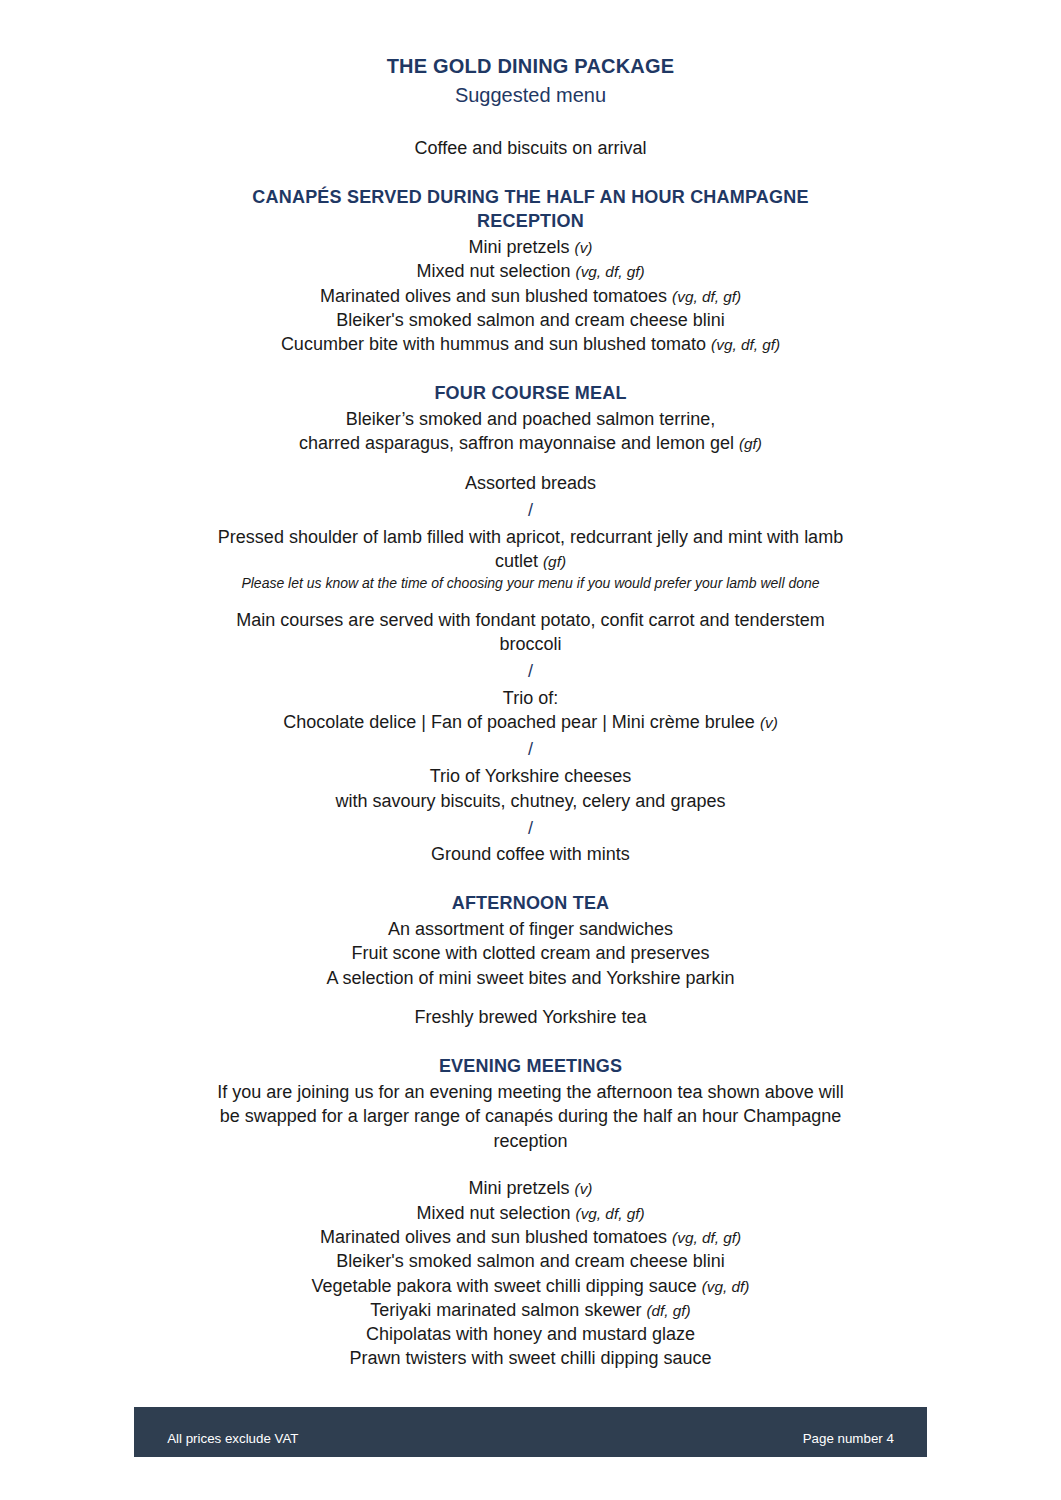THE GOLD DINING PACKAGE
Suggested menu
Coffee and biscuits on arrival
CANAPÉS SERVED DURING THE HALF AN HOUR CHAMPAGNE RECEPTION
Mini pretzels (v)
Mixed nut selection (vg, df, gf)
Marinated olives and sun blushed tomatoes (vg, df, gf)
Bleiker's smoked salmon and cream cheese blini
Cucumber bite with hummus and sun blushed tomato (vg, df, gf)
FOUR COURSE MEAL
Bleiker’s smoked and poached salmon terrine,
charred asparagus, saffron mayonnaise and lemon gel (gf)
Assorted breads
/
Pressed shoulder of lamb filled with apricot, redcurrant jelly and mint with lamb cutlet (gf)
Please let us know at the time of choosing your menu if you would prefer your lamb well done
Main courses are served with fondant potato, confit carrot and tenderstem broccoli
/
Trio of:
Chocolate delice | Fan of poached pear | Mini crème brulee (v)
/
Trio of Yorkshire cheeses
with savoury biscuits, chutney, celery and grapes
/
Ground coffee with mints
AFTERNOON TEA
An assortment of finger sandwiches
Fruit scone with clotted cream and preserves
A selection of mini sweet bites and Yorkshire parkin
Freshly brewed Yorkshire tea
EVENING MEETINGS
If you are joining us for an evening meeting the afternoon tea shown above will be swapped for a larger range of canapés during the half an hour Champagne reception
Mini pretzels (v)
Mixed nut selection (vg, df, gf)
Marinated olives and sun blushed tomatoes (vg, df, gf)
Bleiker's smoked salmon and cream cheese blini
Vegetable pakora with sweet chilli dipping sauce (vg, df)
Teriyaki marinated salmon skewer (df, gf)
Chipolatas with honey and mustard glaze
Prawn twisters with sweet chilli dipping sauce
All prices exclude VAT Page number 4